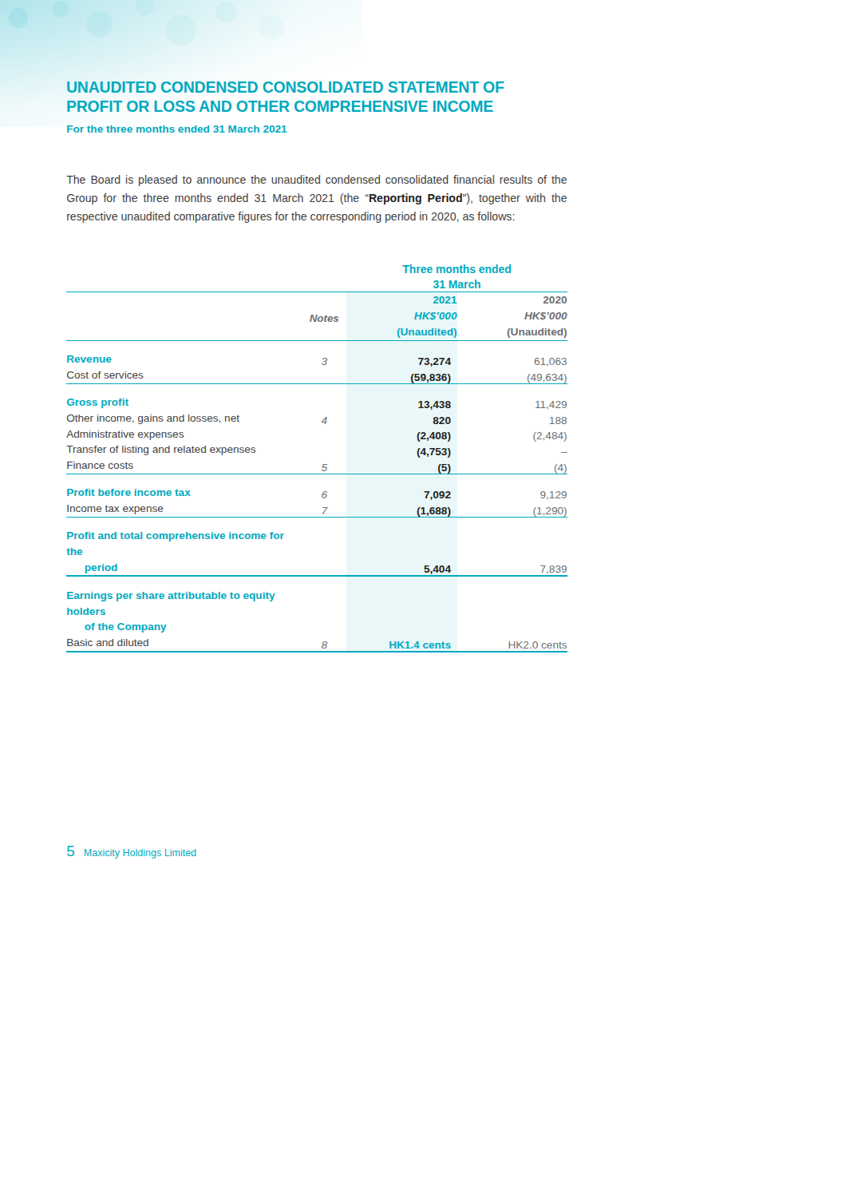Unaudited Condensed Consolidated Statement of Profit or Loss and Other Comprehensive Income
For the three months ended 31 March 2021
The Board is pleased to announce the unaudited condensed consolidated financial results of the Group for the three months ended 31 March 2021 (the “Reporting Period”), together with the respective unaudited comparative figures for the corresponding period in 2020, as follows:
| | | Three months ended 31 March |
| --- | --- | --- |
| | | 2021 | 2020 |
| | Notes | HK$’000 | HK$’000 |
| | | (Unaudited) | (Unaudited) |
| Revenue | 3 | 73,274 | 61,063 |
| Cost of services | | (59,836) | (49,634) |
| Gross profit | | 13,438 | 11,429 |
| Other income, gains and losses, net | 4 | 820 | 188 |
| Administrative expenses | | (2,408) | (2,484) |
| Transfer of listing and related expenses | | (4,753) | – |
| Finance costs | 5 | (5) | (4) |
| Profit before income tax | 6 | 7,092 | 9,129 |
| Income tax expense | 7 | (1,688) | (1,290) |
| Profit and total comprehensive income for the | | | |
| period | | 5,404 | 7,839 |
| Earnings per share attributable to equity holders | | | |
| of the Company | | | |
| Basic and diluted | 8 | HK1.4 cents | HK2.0 cents |
5 Maxicity Holdings Limited